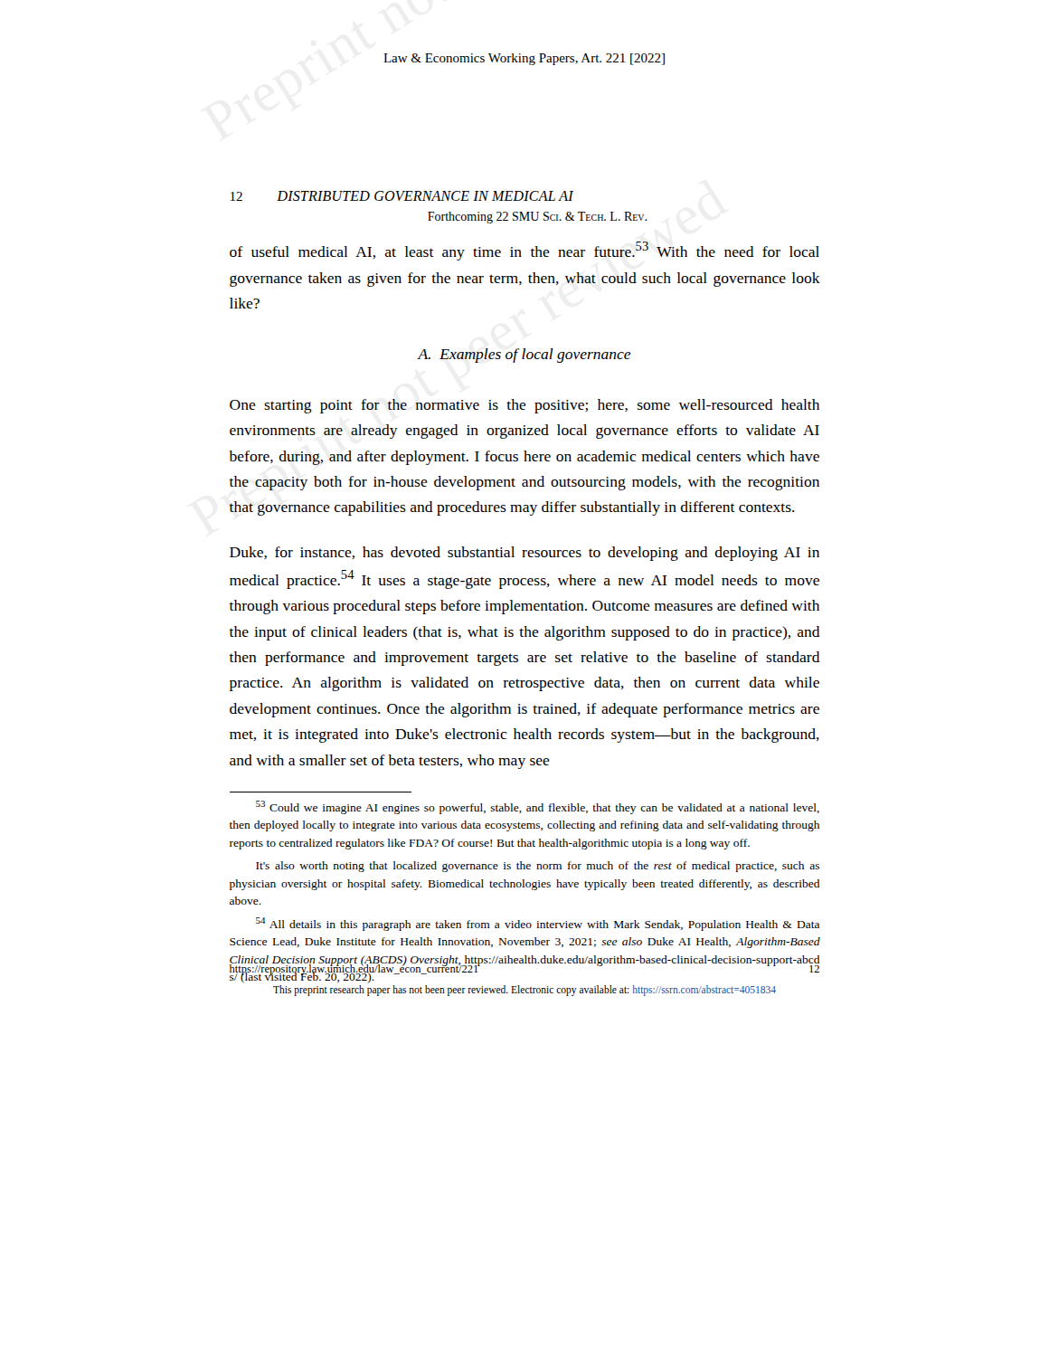Preprint not peer reviewed Preprint not peer reviewed
Law & Economics Working Papers, Art. 221 [2022]
12
DISTRIBUTED GOVERNANCE IN MEDICAL AI
Forthcoming 22 SMU Sci. & Tech. L. Rev.
of useful medical AI, at least any time in the near future.53 With the need for local governance taken as given for the near term, then, what could such local governance look like?
A. Examples of local governance
One starting point for the normative is the positive; here, some well-resourced health environments are already engaged in organized local governance efforts to validate AI before, during, and after deployment. I focus here on academic medical centers which have the capacity both for in-house development and outsourcing models, with the recognition that governance capabilities and procedures may differ substantially in different contexts.
Duke, for instance, has devoted substantial resources to developing and deploying AI in medical practice.54 It uses a stage-gate process, where a new AI model needs to move through various procedural steps before implementation. Outcome measures are defined with the input of clinical leaders (that is, what is the algorithm supposed to do in practice), and then performance and improvement targets are set relative to the baseline of standard practice. An algorithm is validated on retrospective data, then on current data while development continues. Once the algorithm is trained, if adequate performance metrics are met, it is integrated into Duke's electronic health records system—but in the background, and with a smaller set of beta testers, who may see
53 Could we imagine AI engines so powerful, stable, and flexible, that they can be validated at a national level, then deployed locally to integrate into various data ecosystems, collecting and refining data and self-validating through reports to centralized regulators like FDA? Of course! But that health-algorithmic utopia is a long way off.
It's also worth noting that localized governance is the norm for much of the rest of medical practice, such as physician oversight or hospital safety. Biomedical technologies have typically been treated differently, as described above.
54 All details in this paragraph are taken from a video interview with Mark Sendak, Population Health & Data Science Lead, Duke Institute for Health Innovation, November 3, 2021; see also Duke AI Health, Algorithm-Based Clinical Decision Support (ABCDS) Oversight, https://aihealth.duke.edu/algorithm-based-clinical-decision-support-abcds/ (last visited Feb. 20, 2022).
https://repository.law.umich.edu/law_econ_current/221
12
This preprint research paper has not been peer reviewed. Electronic copy available at: https://ssrn.com/abstract=4051834